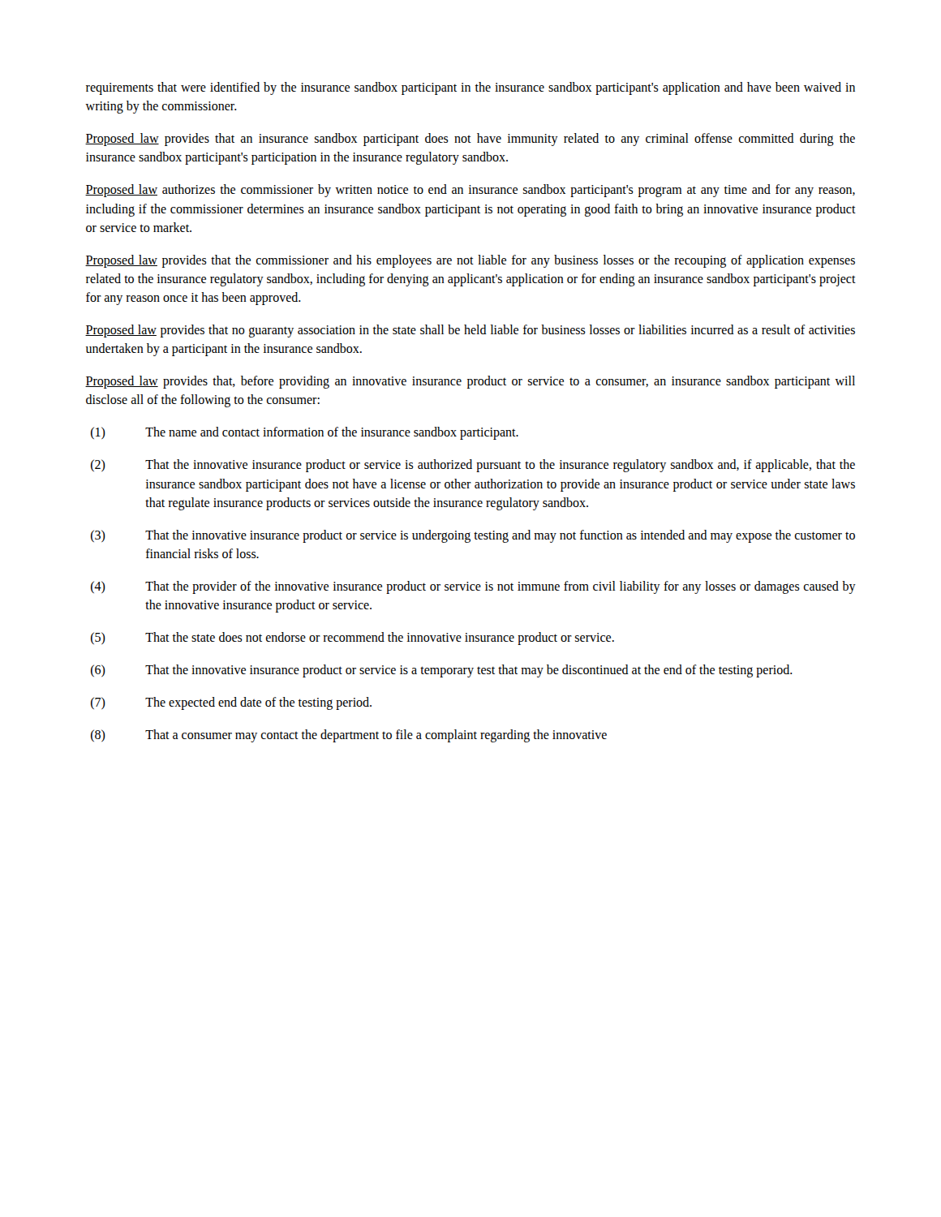requirements that were identified by the insurance sandbox participant in the insurance sandbox participant's application and have been waived in writing by the commissioner.
Proposed law provides that an insurance sandbox participant does not have immunity related to any criminal offense committed during the insurance sandbox participant's participation in the insurance regulatory sandbox.
Proposed law authorizes the commissioner by written notice to end an insurance sandbox participant's program at any time and for any reason, including if the commissioner determines an insurance sandbox participant is not operating in good faith to bring an innovative insurance product or service to market.
Proposed law provides that the commissioner and his employees are not liable for any business losses or the recouping of application expenses related to the insurance regulatory sandbox, including for denying an applicant's application or for ending an insurance sandbox participant's project for any reason once it has been approved.
Proposed law provides that no guaranty association in the state shall be held liable for business losses or liabilities incurred as a result of activities undertaken by a participant in the insurance sandbox.
Proposed law provides that, before providing an innovative insurance product or service to a consumer, an insurance sandbox participant will disclose all of the following to the consumer:
(1) The name and contact information of the insurance sandbox participant.
(2) That the innovative insurance product or service is authorized pursuant to the insurance regulatory sandbox and, if applicable, that the insurance sandbox participant does not have a license or other authorization to provide an insurance product or service under state laws that regulate insurance products or services outside the insurance regulatory sandbox.
(3) That the innovative insurance product or service is undergoing testing and may not function as intended and may expose the customer to financial risks of loss.
(4) That the provider of the innovative insurance product or service is not immune from civil liability for any losses or damages caused by the innovative insurance product or service.
(5) That the state does not endorse or recommend the innovative insurance product or service.
(6) That the innovative insurance product or service is a temporary test that may be discontinued at the end of the testing period.
(7) The expected end date of the testing period.
(8) That a consumer may contact the department to file a complaint regarding the innovative